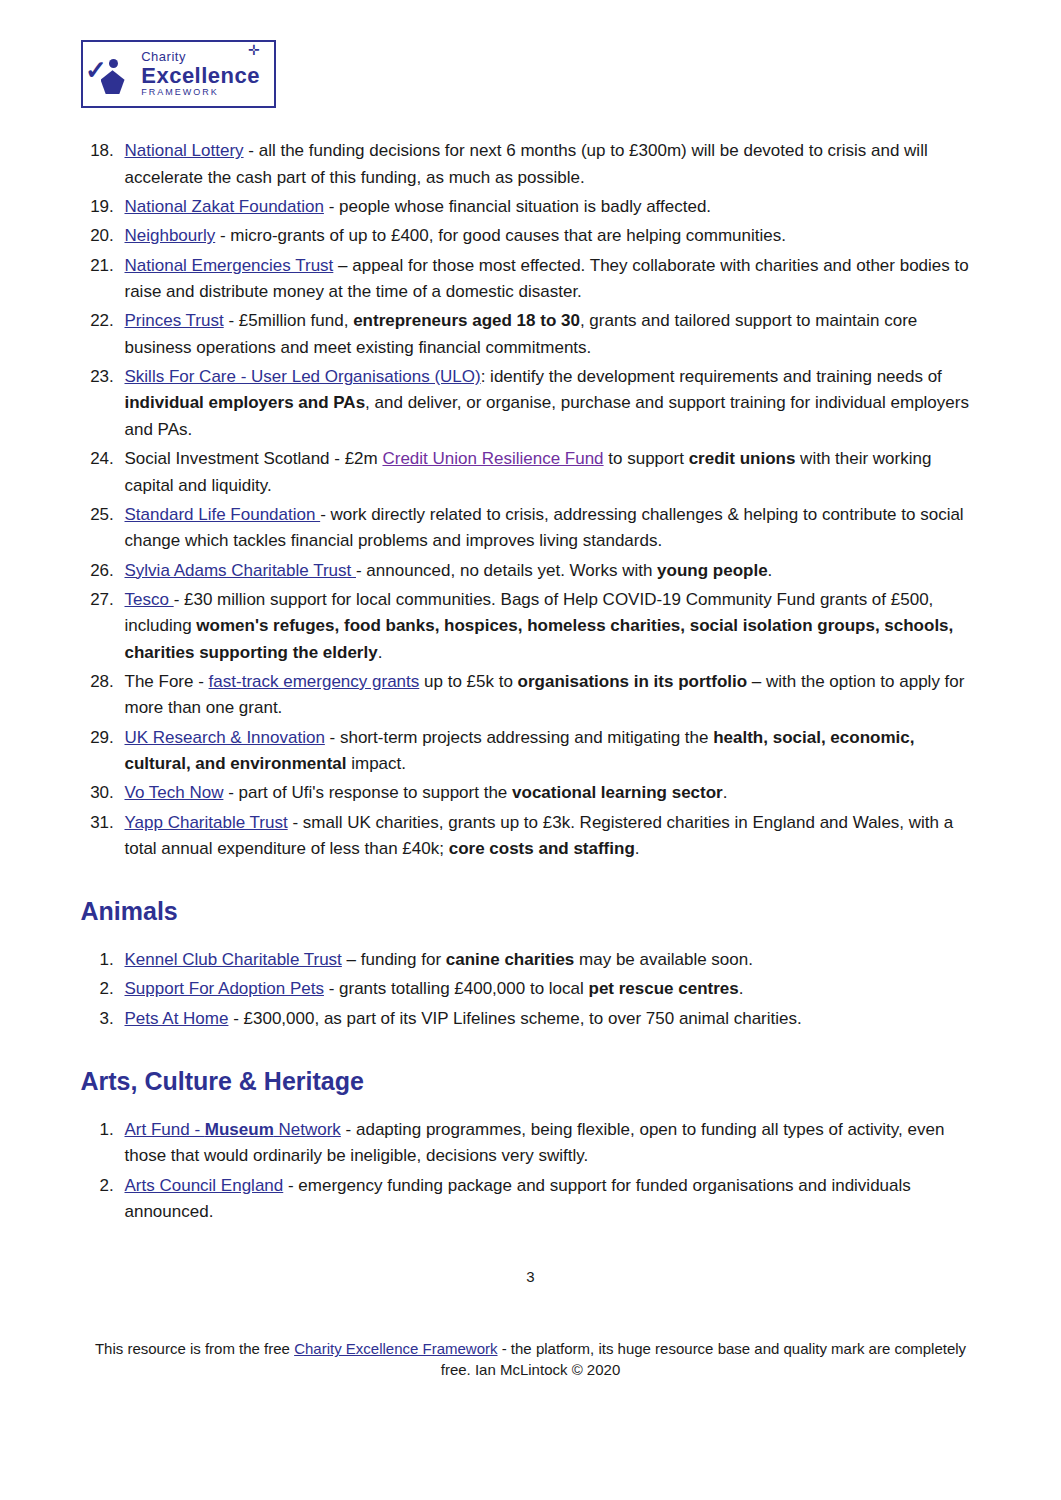✛ ✓
Charity
Excellence
FRAMEWORK
National Lottery - all the funding decisions for next 6 months (up to £300m) will be devoted to crisis and will accelerate the cash part of this funding, as much as possible.
National Zakat Foundation - people whose financial situation is badly affected.
Neighbourly - micro-grants of up to £400, for good causes that are helping communities.
National Emergencies Trust – appeal for those most effected. They collaborate with charities and other bodies to raise and distribute money at the time of a domestic disaster.
Princes Trust - £5million fund, entrepreneurs aged 18 to 30, grants and tailored support to maintain core business operations and meet existing financial commitments.
Skills For Care - User Led Organisations (ULO): identify the development requirements and training needs of individual employers and PAs, and deliver, or organise, purchase and support training for individual employers and PAs.
Social Investment Scotland - £2m Credit Union Resilience Fund to support credit unions with their working capital and liquidity.
Standard Life Foundation - work directly related to crisis, addressing challenges & helping to contribute to social change which tackles financial problems and improves living standards.
Sylvia Adams Charitable Trust - announced, no details yet. Works with young people.
Tesco - £30 million support for local communities. Bags of Help COVID-19 Community Fund grants of £500, including women's refuges, food banks, hospices, homeless charities, social isolation groups, schools, charities supporting the elderly.
The Fore - fast-track emergency grants up to £5k to organisations in its portfolio – with the option to apply for more than one grant.
UK Research & Innovation - short-term projects addressing and mitigating the health, social, economic, cultural, and environmental impact.
Vo Tech Now - part of Ufi's response to support the vocational learning sector.
Yapp Charitable Trust - small UK charities, grants up to £3k. Registered charities in England and Wales, with a total annual expenditure of less than £40k; core costs and staffing.
Animals
Kennel Club Charitable Trust – funding for canine charities may be available soon.
Support For Adoption Pets - grants totalling £400,000 to local pet rescue centres.
Pets At Home - £300,000, as part of its VIP Lifelines scheme, to over 750 animal charities.
Arts, Culture & Heritage
Art Fund - Museum Network - adapting programmes, being flexible, open to funding all types of activity, even those that would ordinarily be ineligible, decisions very swiftly.
Arts Council England - emergency funding package and support for funded organisations and individuals announced.
3
This resource is from the free Charity Excellence Framework - the platform, its huge resource base and quality mark are completely free. Ian McLintock © 2020